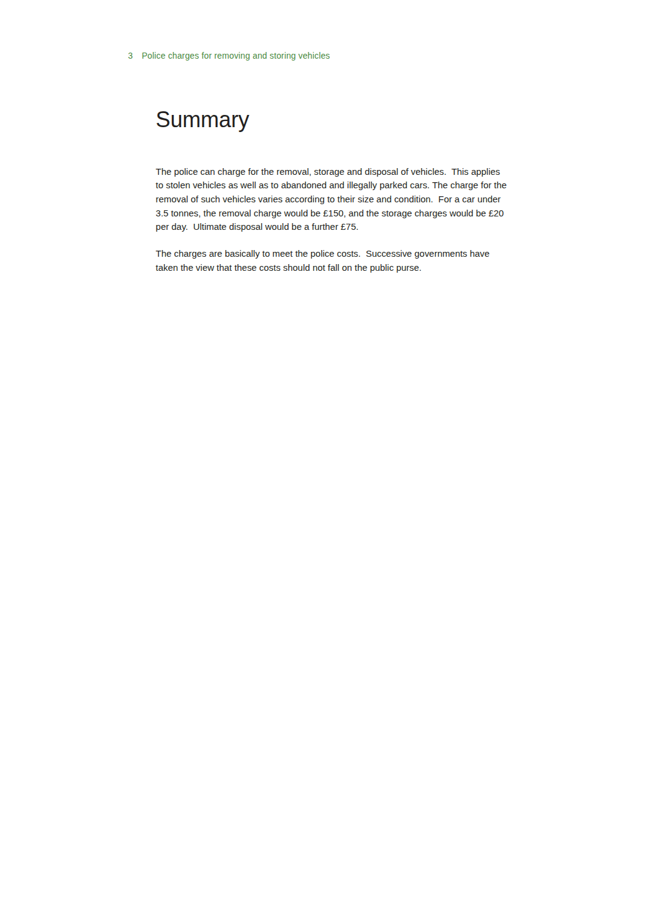3 Police charges for removing and storing vehicles
Summary
The police can charge for the removal, storage and disposal of vehicles. This applies to stolen vehicles as well as to abandoned and illegally parked cars. The charge for the removal of such vehicles varies according to their size and condition. For a car under 3.5 tonnes, the removal charge would be £150, and the storage charges would be £20 per day. Ultimate disposal would be a further £75.
The charges are basically to meet the police costs. Successive governments have taken the view that these costs should not fall on the public purse.